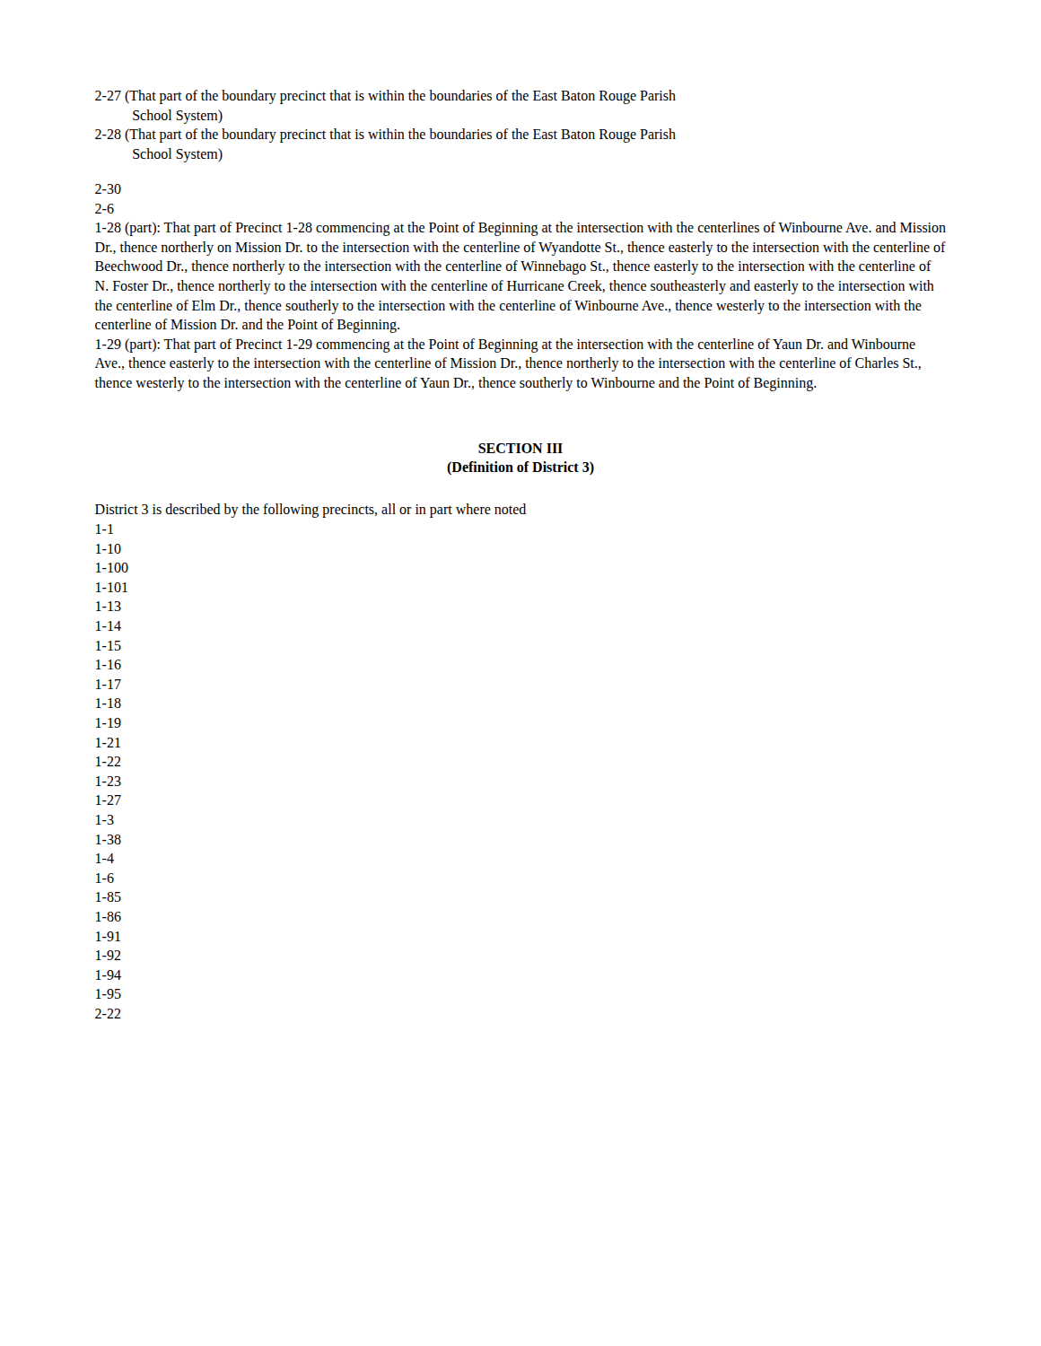2-27 (That part of the boundary precinct that is within the boundaries of the East Baton Rouge Parish School System)
2-28 (That part of the boundary precinct that is within the boundaries of the East Baton Rouge Parish School System)
2-30
2-6
1-28 (part): That part of Precinct 1-28 commencing at the Point of Beginning at the intersection with the centerlines of Winbourne Ave. and Mission Dr., thence northerly on Mission Dr. to the intersection with the centerline of Wyandotte St., thence easterly to the intersection with the centerline of Beechwood Dr., thence northerly to the intersection with the centerline of Winnebago St., thence easterly to the intersection with the centerline of N. Foster Dr., thence northerly to the intersection with the centerline of Hurricane Creek, thence southeasterly and easterly to the intersection with the centerline of Elm Dr., thence southerly to the intersection with the centerline of Winbourne Ave., thence westerly to the intersection with the centerline of Mission Dr. and the Point of Beginning.
1-29 (part): That part of Precinct 1-29 commencing at the Point of Beginning at the intersection with the centerline of Yaun Dr. and Winbourne Ave., thence easterly to the intersection with the centerline of Mission Dr., thence northerly to the intersection with the centerline of Charles St., thence westerly to the intersection with the centerline of Yaun Dr., thence southerly to Winbourne and the Point of Beginning.
SECTION III
(Definition of District 3)
District 3 is described by the following precincts, all or in part where noted
1-1
1-10
1-100
1-101
1-13
1-14
1-15
1-16
1-17
1-18
1-19
1-21
1-22
1-23
1-27
1-3
1-38
1-4
1-6
1-85
1-86
1-91
1-92
1-94
1-95
2-22